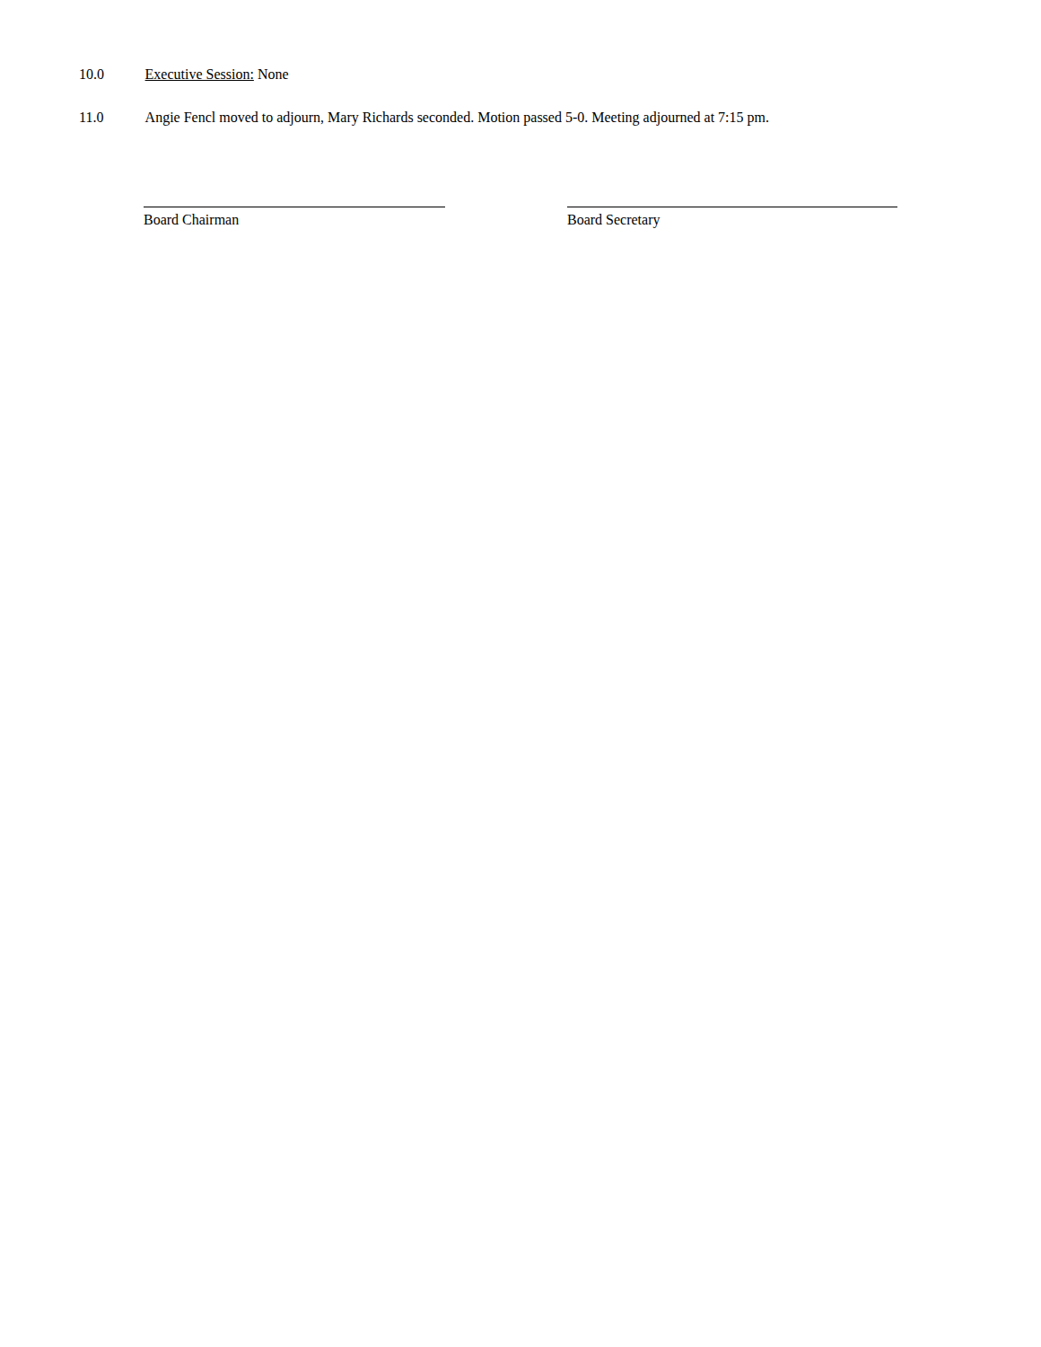10.0
Executive Session: None
11.0
Angie Fencl moved to adjourn, Mary Richards seconded. Motion passed 5-0. Meeting adjourned at 7:15 pm.
Board Chairman
Board Secretary